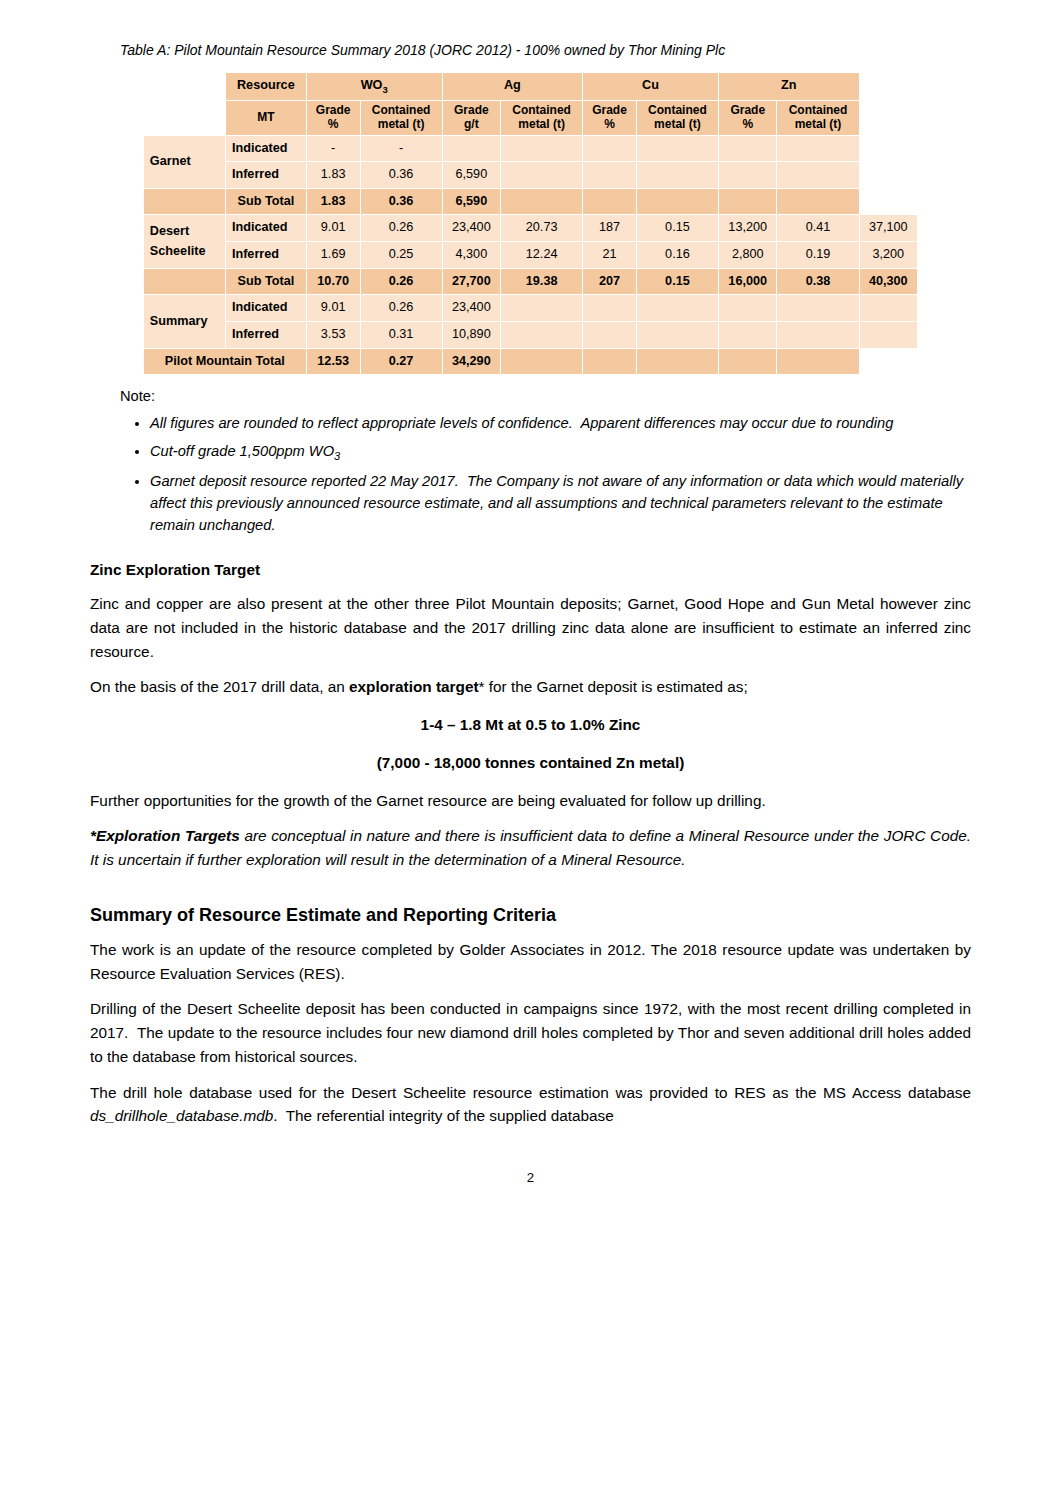Table A: Pilot Mountain Resource Summary 2018 (JORC 2012) - 100% owned by Thor Mining Plc
| | Resource | WO 3 | Ag | Cu | Zn |
| | MT | Grade % | Contained metal (t) | Grade g/t | Contained metal (t) | Grade % | Contained metal (t) | Grade % | Contained metal (t) |
| Garnet | Indicated | - | - | | | | | | |
| Inferred | 1.83 | 0.36 | 6,590 | | | | | |
| | Sub Total | 1.83 | 0.36 | 6,590 | | | | | |
| Desert Scheelite | Indicated | 9.01 | 0.26 | 23,400 | 20.73 | 187 | 0.15 | 13,200 | 0.41 | 37,100 |
| Inferred | 1.69 | 0.25 | 4,300 | 12.24 | 21 | 0.16 | 2,800 | 0.19 | 3,200 |
| | Sub Total | 10.70 | 0.26 | 27,700 | 19.38 | 207 | 0.15 | 16,000 | 0.38 | 40,300 |
| Summary | Indicated | 9.01 | 0.26 | 23,400 | | | | | | |
| Inferred | 3.53 | 0.31 | 10,890 | | | | | | |
| Pilot Mountain Total | 12.53 | 0.27 | 34,290 | | | | | |
Note:
All figures are rounded to reflect appropriate levels of confidence. Apparent differences may occur due to rounding
Cut-off grade 1,500ppm WO3
Garnet deposit resource reported 22 May 2017. The Company is not aware of any information or data which would materially affect this previously announced resource estimate, and all assumptions and technical parameters relevant to the estimate remain unchanged.
Zinc Exploration Target
Zinc and copper are also present at the other three Pilot Mountain deposits; Garnet, Good Hope and Gun Metal however zinc data are not included in the historic database and the 2017 drilling zinc data alone are insufficient to estimate an inferred zinc resource.
On the basis of the 2017 drill data, an exploration target* for the Garnet deposit is estimated as;
1-4 – 1.8 Mt at 0.5 to 1.0% Zinc
(7,000 - 18,000 tonnes contained Zn metal)
Further opportunities for the growth of the Garnet resource are being evaluated for follow up drilling.
*Exploration Targets are conceptual in nature and there is insufficient data to define a Mineral Resource under the JORC Code. It is uncertain if further exploration will result in the determination of a Mineral Resource.
Summary of Resource Estimate and Reporting Criteria
The work is an update of the resource completed by Golder Associates in 2012. The 2018 resource update was undertaken by Resource Evaluation Services (RES).
Drilling of the Desert Scheelite deposit has been conducted in campaigns since 1972, with the most recent drilling completed in 2017. The update to the resource includes four new diamond drill holes completed by Thor and seven additional drill holes added to the database from historical sources.
The drill hole database used for the Desert Scheelite resource estimation was provided to RES as the MS Access database ds_drillhole_database.mdb. The referential integrity of the supplied database
2